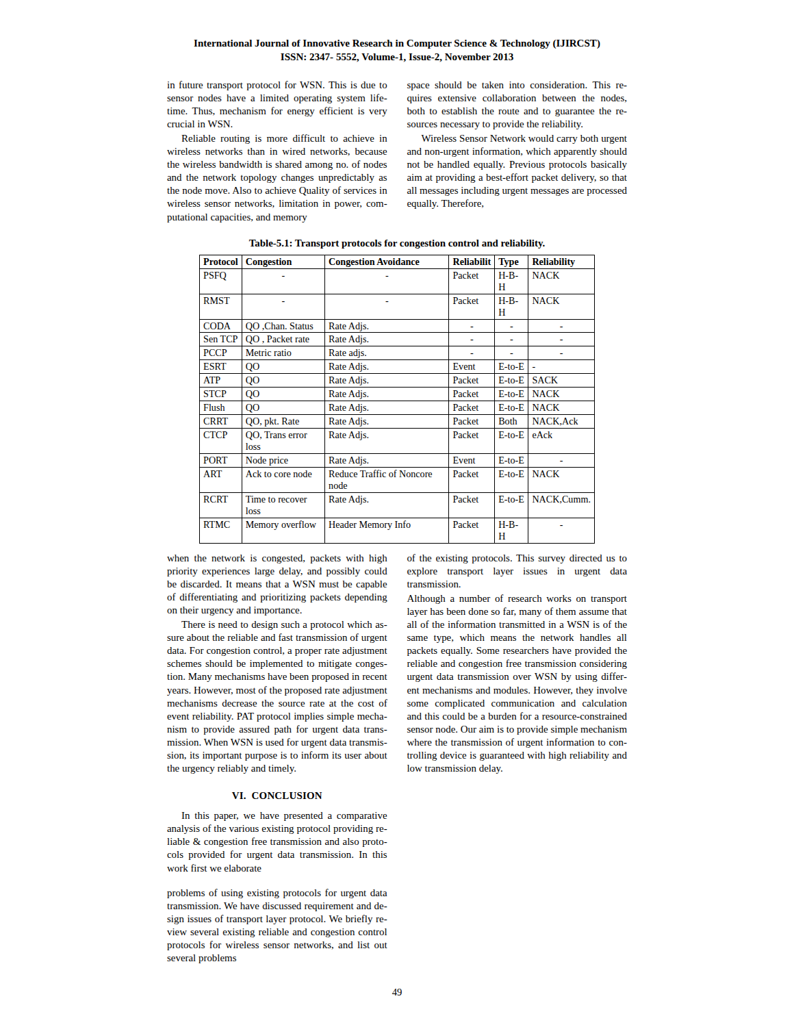International Journal of Innovative Research in Computer Science & Technology (IJIRCST) ISSN: 2347- 5552, Volume-1, Issue-2, November 2013
in future transport protocol for WSN. This is due to sensor nodes have a limited operating system lifetime. Thus, mechanism for energy efficient is very crucial in WSN.
Reliable routing is more difficult to achieve in wireless networks than in wired networks, because the wireless bandwidth is shared among no. of nodes and the network topology changes unpredictably as the node move. Also to achieve Quality of services in wireless sensor networks, limitation in power, computational capacities, and memory
space should be taken into consideration. This requires extensive collaboration between the nodes, both to establish the route and to guarantee the resources necessary to provide the reliability.
Wireless Sensor Network would carry both urgent and non-urgent information, which apparently should not be handled equally. Previous protocols basically aim at providing a best-effort packet delivery, so that all messages including urgent messages are processed equally. Therefore,
Table-5.1: Transport protocols for congestion control and reliability.
| Protocol | Congestion | Congestion Avoidance | Reliabilit | Type | Reliability |
| --- | --- | --- | --- | --- | --- |
| PSFQ | - | - | Packet | H-B-H | NACK |
| RMST | - | - | Packet | H-B-H | NACK |
| CODA | QO ,Chan. Status | Rate Adjs. | - | - | - |
| Sen TCP | QO , Packet rate | Rate Adjs. | - | - | - |
| PCCP | Metric ratio | Rate adjs. | - | - | - |
| ESRT | QO | Rate Adjs. | Event | E-to-E | - |
| ATP | QO | Rate Adjs. | Packet | E-to-E | SACK |
| STCP | QO | Rate Adjs. | Packet | E-to-E | NACK |
| Flush | QO | Rate Adjs. | Packet | E-to-E | NACK |
| CRRT | QO, pkt. Rate | Rate Adjs. | Packet | Both | NACK,Ack |
| CTCP | QO, Trans error loss | Rate Adjs. | Packet | E-to-E | eAck |
| PORT | Node price | Rate Adjs. | Event | E-to-E | - |
| ART | Ack to core node | Reduce Traffic of Noncore node | Packet | E-to-E | NACK |
| RCRT | Time to recover loss | Rate Adjs. | Packet | E-to-E | NACK,Cumm. |
| RTMC | Memory overflow | Header Memory Info | Packet | H-B-H | - |
when the network is congested, packets with high priority experiences large delay, and possibly could be discarded. It means that a WSN must be capable of differentiating and prioritizing packets depending on their urgency and importance.
There is need to design such a protocol which assure about the reliable and fast transmission of urgent data. For congestion control, a proper rate adjustment schemes should be implemented to mitigate congestion. Many mechanisms have been proposed in recent years. However, most of the proposed rate adjustment mechanisms decrease the source rate at the cost of event reliability. PAT protocol implies simple mechanism to provide assured path for urgent data transmission. When WSN is used for urgent data transmission, its important purpose is to inform its user about the urgency reliably and timely.
VI. Conclusion
In this paper, we have presented a comparative analysis of the various existing protocol providing reliable & congestion free transmission and also protocols provided for urgent data transmission. In this work first we elaborate
problems of using existing protocols for urgent data transmission. We have discussed requirement and design issues of transport layer protocol. We briefly review several existing reliable and congestion control protocols for wireless sensor networks, and list out several problems
of the existing protocols. This survey directed us to explore transport layer issues in urgent data transmission.
Although a number of research works on transport layer has been done so far, many of them assume that all of the information transmitted in a WSN is of the same type, which means the network handles all packets equally. Some researchers have provided the reliable and congestion free transmission considering urgent data transmission over WSN by using different mechanisms and modules. However, they involve some complicated communication and calculation and this could be a burden for a resource-constrained sensor node. Our aim is to provide simple mechanism where the transmission of urgent information to controlling device is guaranteed with high reliability and low transmission delay.
49